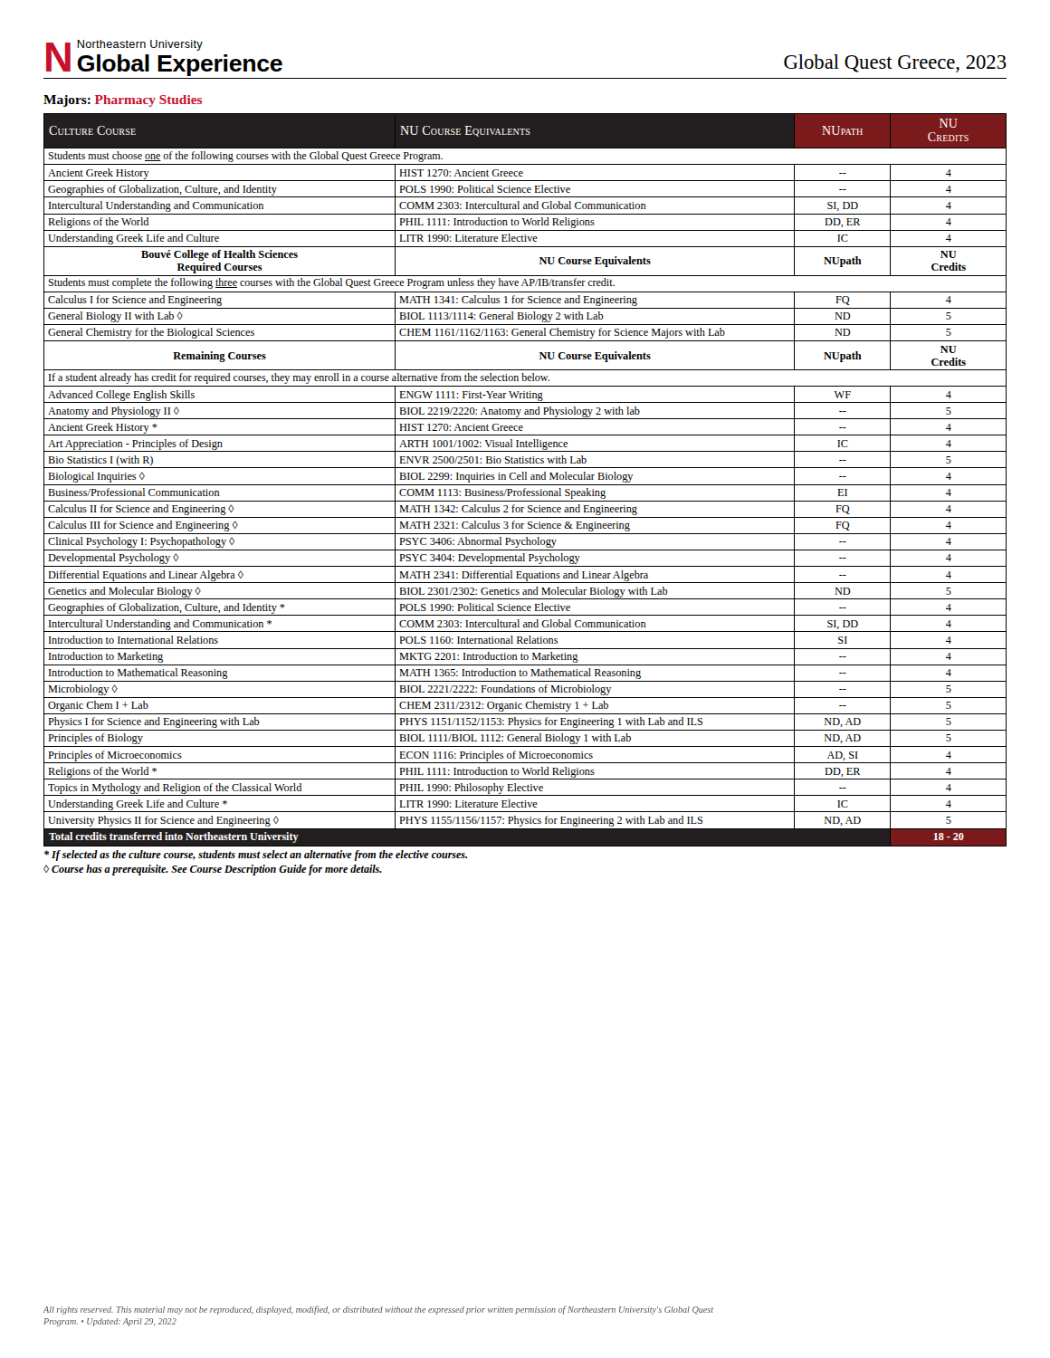N
Northeastern University
Global Experience
Global Quest Greece, 2023
Majors: Pharmacy Studies
| Culture Course | NU Course Equivalents | NUpath | NU Credits |
| --- | --- | --- | --- |
| Students must choose one of the following courses with the Global Quest Greece Program. |
| Ancient Greek History | HIST 1270: Ancient Greece | -- | 4 |
| Geographies of Globalization, Culture, and Identity | POLS 1990: Political Science Elective | -- | 4 |
| Intercultural Understanding and Communication | COMM 2303: Intercultural and Global Communication | SI, DD | 4 |
| Religions of the World | PHIL 1111: Introduction to World Religions | DD, ER | 4 |
| Understanding Greek Life and Culture | LITR 1990: Literature Elective | IC | 4 |
| Bouvé College of Health Sciences Required Courses | NU Course Equivalents | NUpath | NU Credits |
| Students must complete the following three courses with the Global Quest Greece Program unless they have AP/IB/transfer credit. |
| Calculus I for Science and Engineering | MATH 1341: Calculus 1 for Science and Engineering | FQ | 4 |
| General Biology II with Lab ◊ | BIOL 1113/1114: General Biology 2 with Lab | ND | 5 |
| General Chemistry for the Biological Sciences | CHEM 1161/1162/1163: General Chemistry for Science Majors with Lab | ND | 5 |
| Remaining Courses | NU Course Equivalents | NUpath | NU Credits |
| If a student already has credit for required courses, they may enroll in a course alternative from the selection below. |
| Advanced College English Skills | ENGW 1111: First-Year Writing | WF | 4 |
| Anatomy and Physiology II ◊ | BIOL 2219/2220: Anatomy and Physiology 2 with lab | -- | 5 |
| Ancient Greek History * | HIST 1270: Ancient Greece | -- | 4 |
| Art Appreciation - Principles of Design | ARTH 1001/1002: Visual Intelligence | IC | 4 |
| Bio Statistics I (with R) | ENVR 2500/2501: Bio Statistics with Lab | -- | 5 |
| Biological Inquiries ◊ | BIOL 2299: Inquiries in Cell and Molecular Biology | -- | 4 |
| Business/Professional Communication | COMM 1113: Business/Professional Speaking | EI | 4 |
| Calculus II for Science and Engineering ◊ | MATH 1342: Calculus 2 for Science and Engineering | FQ | 4 |
| Calculus III for Science and Engineering ◊ | MATH 2321: Calculus 3 for Science & Engineering | FQ | 4 |
| Clinical Psychology I: Psychopathology ◊ | PSYC 3406: Abnormal Psychology | -- | 4 |
| Developmental Psychology ◊ | PSYC 3404: Developmental Psychology | -- | 4 |
| Differential Equations and Linear Algebra ◊ | MATH 2341: Differential Equations and Linear Algebra | -- | 4 |
| Genetics and Molecular Biology ◊ | BIOL 2301/2302: Genetics and Molecular Biology with Lab | ND | 5 |
| Geographies of Globalization, Culture, and Identity * | POLS 1990: Political Science Elective | -- | 4 |
| Intercultural Understanding and Communication * | COMM 2303: Intercultural and Global Communication | SI, DD | 4 |
| Introduction to International Relations | POLS 1160: International Relations | SI | 4 |
| Introduction to Marketing | MKTG 2201: Introduction to Marketing | -- | 4 |
| Introduction to Mathematical Reasoning | MATH 1365: Introduction to Mathematical Reasoning | -- | 4 |
| Microbiology ◊ | BIOL 2221/2222: Foundations of Microbiology | -- | 5 |
| Organic Chem I + Lab | CHEM 2311/2312: Organic Chemistry 1 + Lab | -- | 5 |
| Physics I for Science and Engineering with Lab | PHYS 1151/1152/1153: Physics for Engineering 1 with Lab and ILS | ND, AD | 5 |
| Principles of Biology | BIOL 1111/BIOL 1112: General Biology 1 with Lab | ND, AD | 5 |
| Principles of Microeconomics | ECON 1116: Principles of Microeconomics | AD, SI | 4 |
| Religions of the World * | PHIL 1111: Introduction to World Religions | DD, ER | 4 |
| Topics in Mythology and Religion of the Classical World | PHIL 1990: Philosophy Elective | -- | 4 |
| Understanding Greek Life and Culture * | LITR 1990: Literature Elective | IC | 4 |
| University Physics II for Science and Engineering ◊ | PHYS 1155/1156/1157: Physics for Engineering 2 with Lab and ILS | ND, AD | 5 |
| Total credits transferred into Northeastern University | 18 - 20 |
* If selected as the culture course, students must select an alternative from the elective courses.
◊ Course has a prerequisite. See Course Description Guide for more details.
All rights reserved. This material may not be reproduced, displayed, modified, or distributed without the expressed prior written permission of Northeastern University's Global Quest
Program. • Updated: April 29, 2022